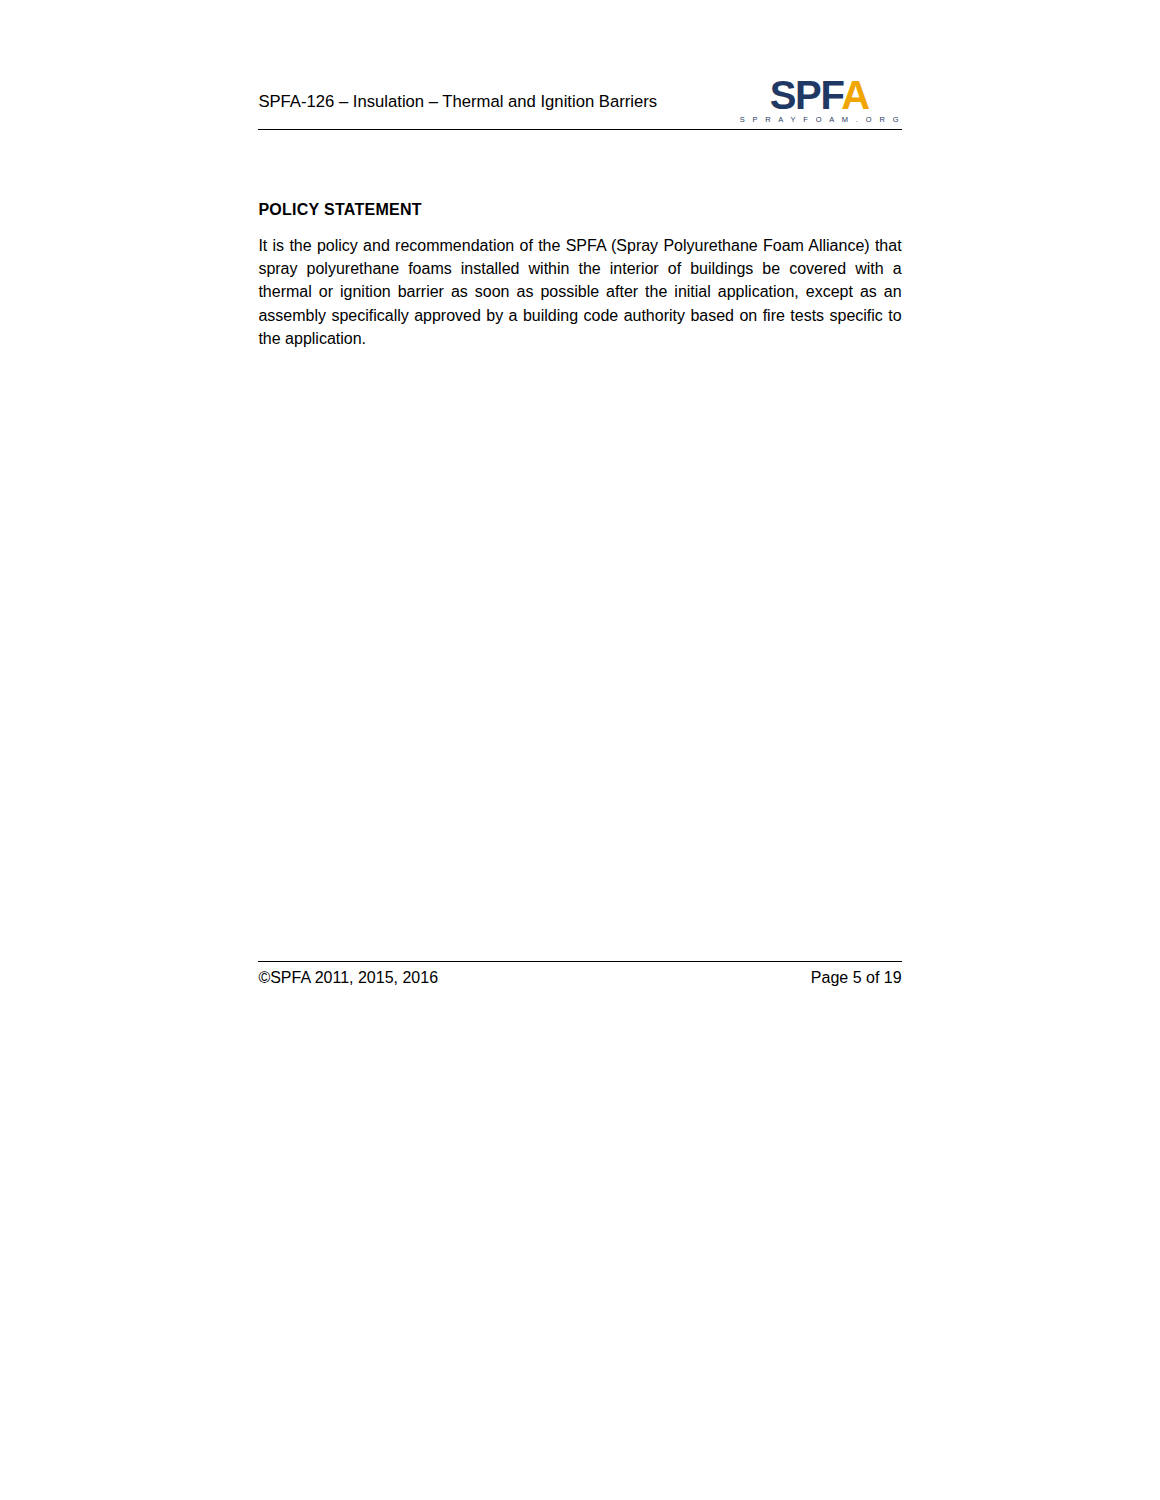SPFA-126 – Insulation – Thermal and Ignition Barriers
SPFA
S P R A Y F O A M . O R G
POLICY STATEMENT
It is the policy and recommendation of the SPFA (Spray Polyurethane Foam Alliance) that spray polyurethane foams installed within the interior of buildings be covered with a thermal or ignition barrier as soon as possible after the initial application, except as an assembly specifically approved by a building code authority based on fire tests specific to the application.
©SPFA 2011, 2015, 2016
Page 5 of 19